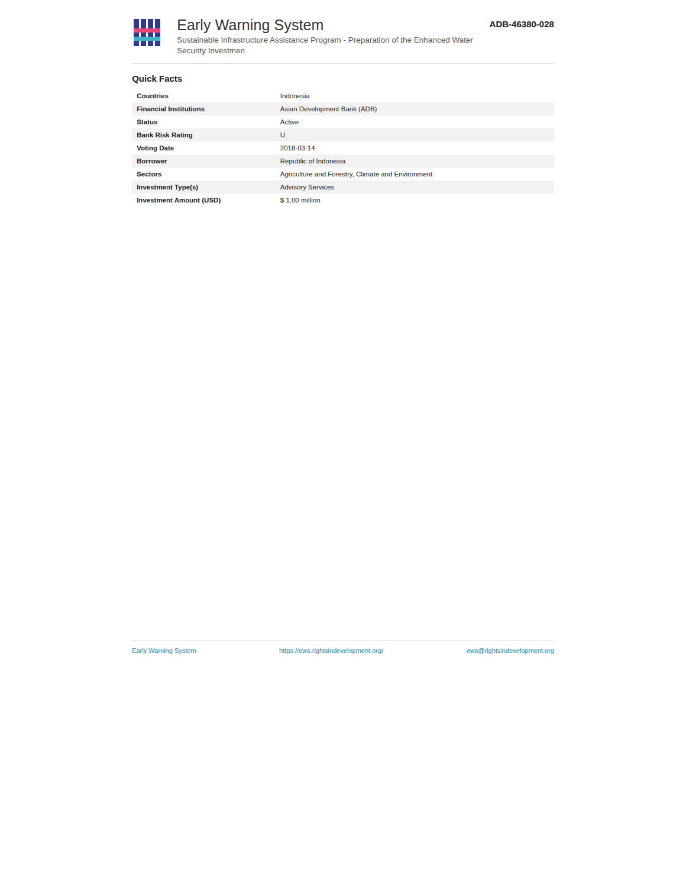Early Warning System
Sustainable Infrastructure Assistance Program - Preparation of the Enhanced Water Security Investmen
ADB-46380-028
Quick Facts
| Countries | Indonesia |
| Financial Institutions | Asian Development Bank (ADB) |
| Status | Active |
| Bank Risk Rating | U |
| Voting Date | 2018-03-14 |
| Borrower | Republic of Indonesia |
| Sectors | Agriculture and Forestry, Climate and Environment |
| Investment Type(s) | Advisory Services |
| Investment Amount (USD) | $ 1.00 million |
Early Warning System
https://ews.rightsindevelopment.org/
ews@rightsindevelopment.org